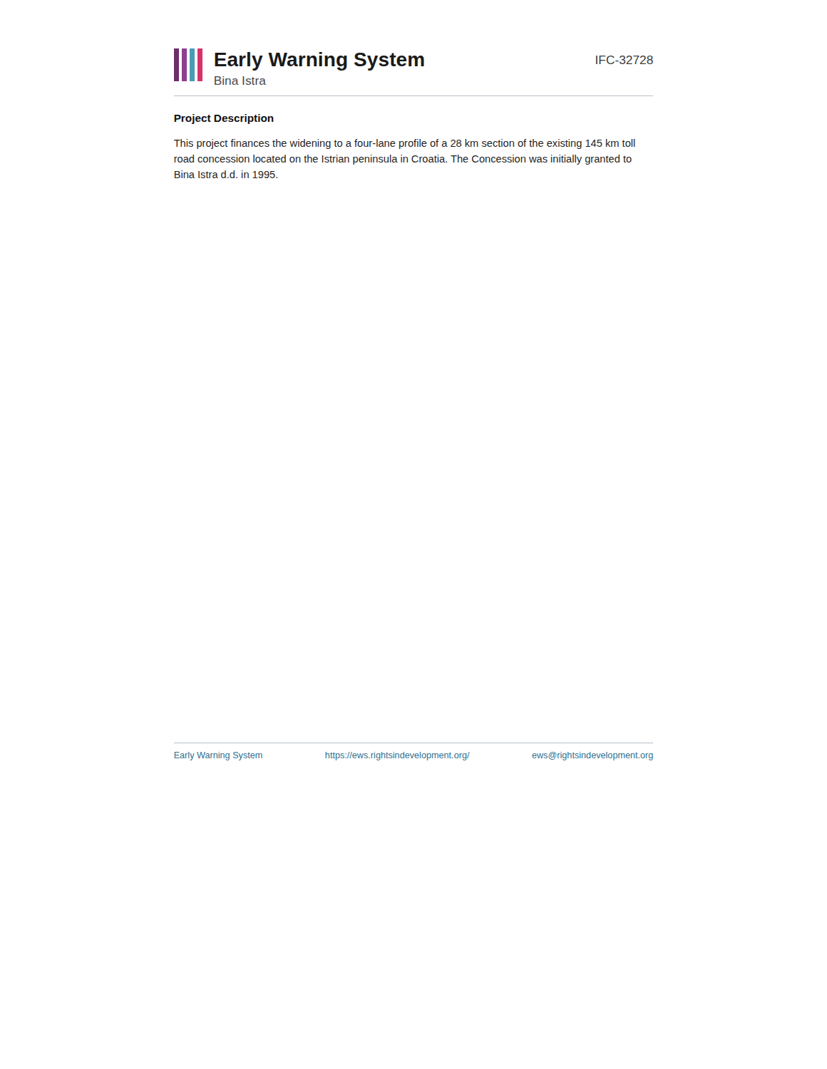Early Warning System
Bina Istra
IFC-32728
Project Description
This project finances the widening to a four-lane profile of a 28 km section of the existing 145 km toll road concession located on the Istrian peninsula in Croatia. The Concession was initially granted to Bina Istra d.d. in 1995.
Early Warning System
https://ews.rightsindevelopment.org/
ews@rightsindevelopment.org